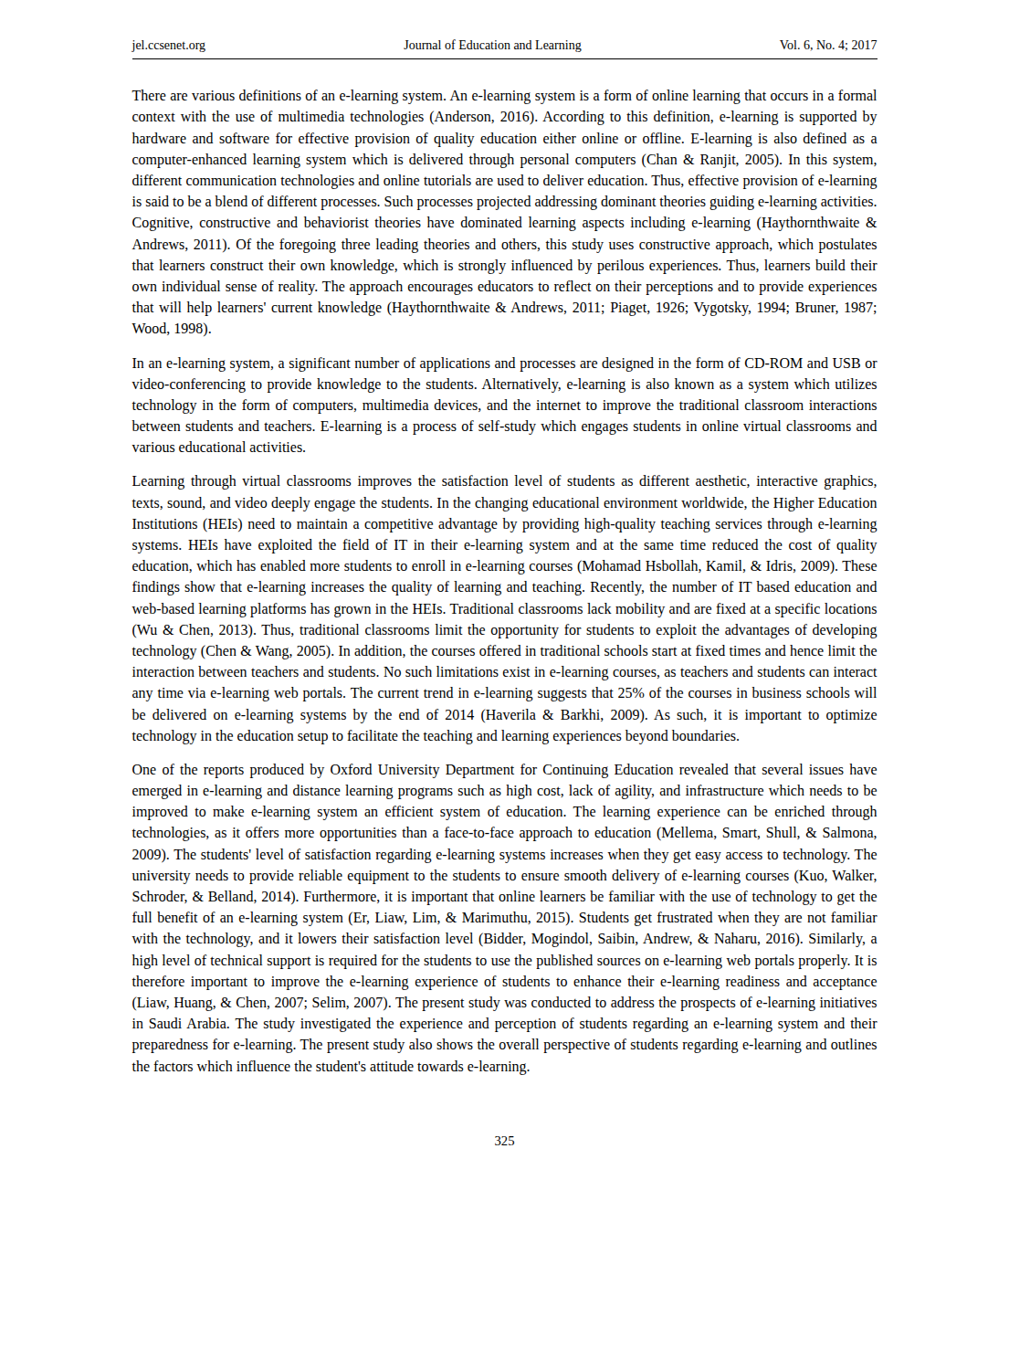jel.ccsenet.org
Journal of Education and Learning
Vol. 6, No. 4; 2017
There are various definitions of an e-learning system. An e-learning system is a form of online learning that occurs in a formal context with the use of multimedia technologies (Anderson, 2016). According to this definition, e-learning is supported by hardware and software for effective provision of quality education either online or offline. E-learning is also defined as a computer-enhanced learning system which is delivered through personal computers (Chan & Ranjit, 2005). In this system, different communication technologies and online tutorials are used to deliver education. Thus, effective provision of e-learning is said to be a blend of different processes. Such processes projected addressing dominant theories guiding e-learning activities. Cognitive, constructive and behaviorist theories have dominated learning aspects including e-learning (Haythornthwaite & Andrews, 2011). Of the foregoing three leading theories and others, this study uses constructive approach, which postulates that learners construct their own knowledge, which is strongly influenced by perilous experiences. Thus, learners build their own individual sense of reality. The approach encourages educators to reflect on their perceptions and to provide experiences that will help learners' current knowledge (Haythornthwaite & Andrews, 2011; Piaget, 1926; Vygotsky, 1994; Bruner, 1987; Wood, 1998).
In an e-learning system, a significant number of applications and processes are designed in the form of CD-ROM and USB or video-conferencing to provide knowledge to the students. Alternatively, e-learning is also known as a system which utilizes technology in the form of computers, multimedia devices, and the internet to improve the traditional classroom interactions between students and teachers. E-learning is a process of self-study which engages students in online virtual classrooms and various educational activities.
Learning through virtual classrooms improves the satisfaction level of students as different aesthetic, interactive graphics, texts, sound, and video deeply engage the students. In the changing educational environment worldwide, the Higher Education Institutions (HEIs) need to maintain a competitive advantage by providing high-quality teaching services through e-learning systems. HEIs have exploited the field of IT in their e-learning system and at the same time reduced the cost of quality education, which has enabled more students to enroll in e-learning courses (Mohamad Hsbollah, Kamil, & Idris, 2009). These findings show that e-learning increases the quality of learning and teaching. Recently, the number of IT based education and web-based learning platforms has grown in the HEIs. Traditional classrooms lack mobility and are fixed at a specific locations (Wu & Chen, 2013). Thus, traditional classrooms limit the opportunity for students to exploit the advantages of developing technology (Chen & Wang, 2005). In addition, the courses offered in traditional schools start at fixed times and hence limit the interaction between teachers and students. No such limitations exist in e-learning courses, as teachers and students can interact any time via e-learning web portals. The current trend in e-learning suggests that 25% of the courses in business schools will be delivered on e-learning systems by the end of 2014 (Haverila & Barkhi, 2009). As such, it is important to optimize technology in the education setup to facilitate the teaching and learning experiences beyond boundaries.
One of the reports produced by Oxford University Department for Continuing Education revealed that several issues have emerged in e-learning and distance learning programs such as high cost, lack of agility, and infrastructure which needs to be improved to make e-learning system an efficient system of education. The learning experience can be enriched through technologies, as it offers more opportunities than a face-to-face approach to education (Mellema, Smart, Shull, & Salmona, 2009). The students' level of satisfaction regarding e-learning systems increases when they get easy access to technology. The university needs to provide reliable equipment to the students to ensure smooth delivery of e-learning courses (Kuo, Walker, Schroder, & Belland, 2014). Furthermore, it is important that online learners be familiar with the use of technology to get the full benefit of an e-learning system (Er, Liaw, Lim, & Marimuthu, 2015). Students get frustrated when they are not familiar with the technology, and it lowers their satisfaction level (Bidder, Mogindol, Saibin, Andrew, & Naharu, 2016). Similarly, a high level of technical support is required for the students to use the published sources on e-learning web portals properly. It is therefore important to improve the e-learning experience of students to enhance their e-learning readiness and acceptance (Liaw, Huang, & Chen, 2007; Selim, 2007). The present study was conducted to address the prospects of e-learning initiatives in Saudi Arabia. The study investigated the experience and perception of students regarding an e-learning system and their preparedness for e-learning. The present study also shows the overall perspective of students regarding e-learning and outlines the factors which influence the student's attitude towards e-learning.
325